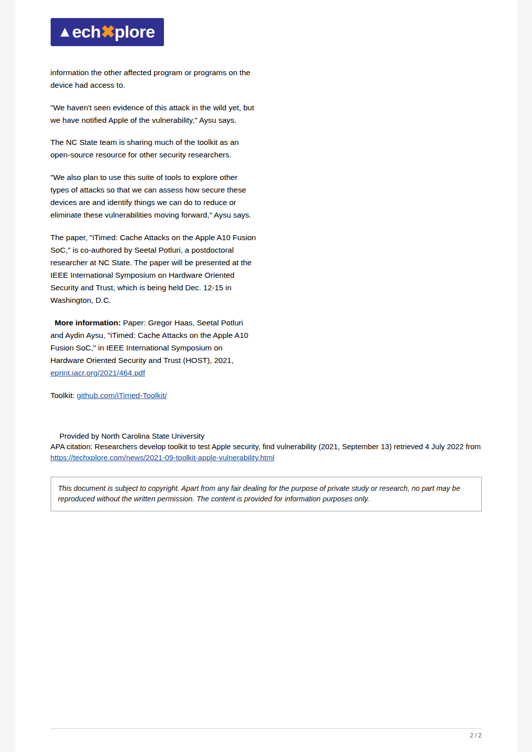▲ech✖plore
information the other affected program or programs on the device had access to.
"We haven't seen evidence of this attack in the wild yet, but we have notified Apple of the vulnerability," Aysu says.
The NC State team is sharing much of the toolkit as an open-source resource for other security researchers.
"We also plan to use this suite of tools to explore other types of attacks so that we can assess how secure these devices are and identify things we can do to reduce or eliminate these vulnerabilities moving forward," Aysu says.
The paper, "iTimed: Cache Attacks on the Apple A10 Fusion SoC," is co-authored by Seetal Potluri, a postdoctoral researcher at NC State. The paper will be presented at the IEEE International Symposium on Hardware Oriented Security and Trust, which is being held Dec. 12-15 in Washington, D.C.
More information: Paper: Gregor Haas, Seetal Potluri and Aydin Aysu, "iTimed: Cache Attacks on the Apple A10 Fusion SoC," in IEEE International Symposium on Hardware Oriented Security and Trust (HOST), 2021, eprint.iacr.org/2021/464.pdf
Toolkit: github.com/iTimed-Toolkit/
Provided by North Carolina State University
APA citation: Researchers develop toolkit to test Apple security, find vulnerability (2021, September 13) retrieved 4 July 2022 from https://techxplore.com/news/2021-09-toolkit-apple-vulnerability.html
This document is subject to copyright. Apart from any fair dealing for the purpose of private study or research, no part may be reproduced without the written permission. The content is provided for information purposes only.
2 / 2